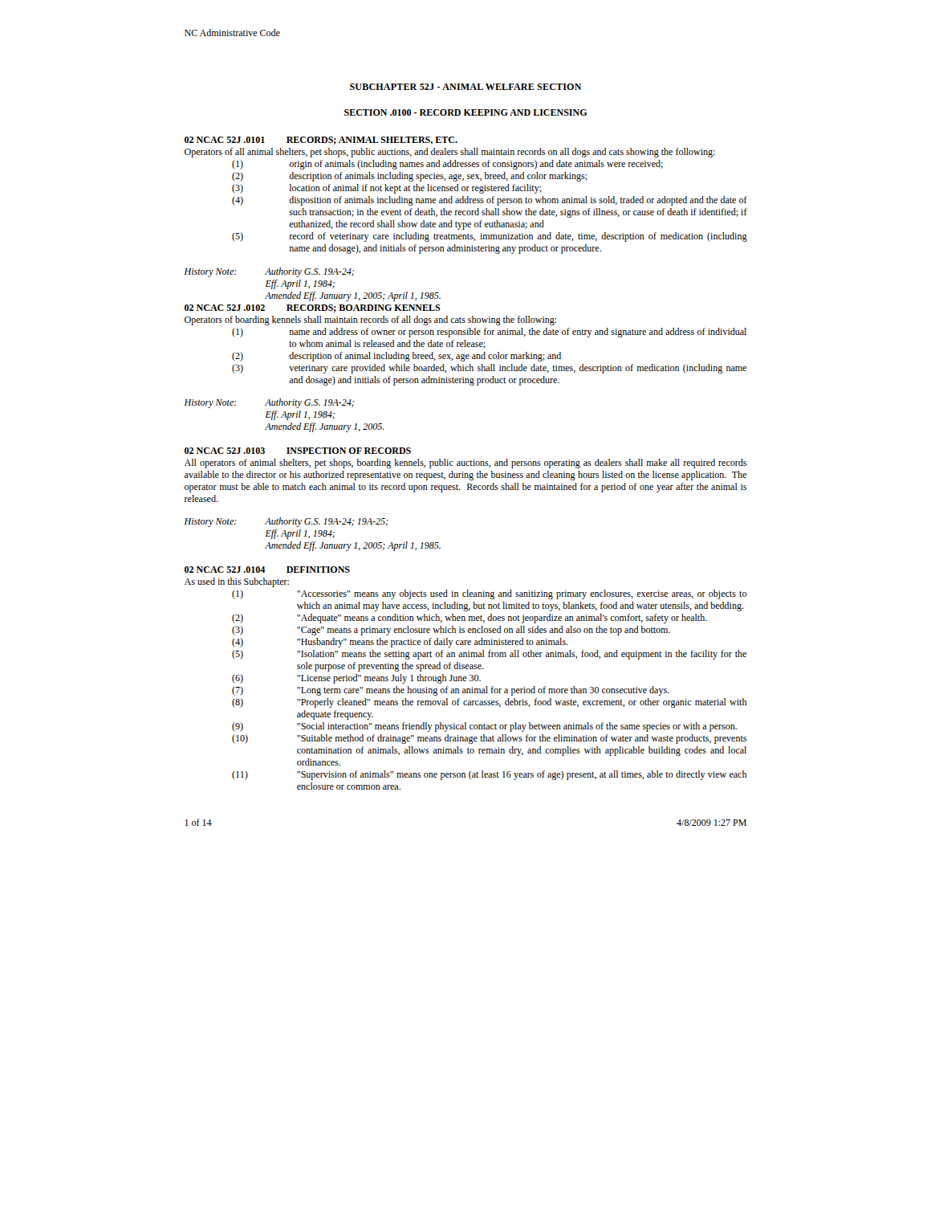NC Administrative Code
SUBCHAPTER 52J - ANIMAL WELFARE SECTION
SECTION .0100 - RECORD KEEPING AND LICENSING
02 NCAC 52J .0101 RECORDS; ANIMAL SHELTERS, ETC.
Operators of all animal shelters, pet shops, public auctions, and dealers shall maintain records on all dogs and cats showing the following:
(1) origin of animals (including names and addresses of consignors) and date animals were received;
(2) description of animals including species, age, sex, breed, and color markings;
(3) location of animal if not kept at the licensed or registered facility;
(4) disposition of animals including name and address of person to whom animal is sold, traded or adopted and the date of such transaction; in the event of death, the record shall show the date, signs of illness, or cause of death if identified; if euthanized, the record shall show date and type of euthanasia; and
(5) record of veterinary care including treatments, immunization and date, time, description of medication (including name and dosage), and initials of person administering any product or procedure.
History Note:
Authority G.S. 19A-24;
Eff. April 1, 1984;
Amended Eff. January 1, 2005; April 1, 1985.
02 NCAC 52J .0102 RECORDS; BOARDING KENNELS
Operators of boarding kennels shall maintain records of all dogs and cats showing the following:
(1) name and address of owner or person responsible for animal, the date of entry and signature and address of individual to whom animal is released and the date of release;
(2) description of animal including breed, sex, age and color marking; and
(3) veterinary care provided while boarded, which shall include date, times, description of medication (including name and dosage) and initials of person administering product or procedure.
History Note:
Authority G.S. 19A-24;
Eff. April 1, 1984;
Amended Eff. January 1, 2005.
02 NCAC 52J .0103 INSPECTION OF RECORDS
All operators of animal shelters, pet shops, boarding kennels, public auctions, and persons operating as dealers shall make all required records available to the director or his authorized representative on request, during the business and cleaning hours listed on the license application. The operator must be able to match each animal to its record upon request. Records shall be maintained for a period of one year after the animal is released.
History Note:
Authority G.S. 19A-24; 19A-25;
Eff. April 1, 1984;
Amended Eff. January 1, 2005; April 1, 1985.
02 NCAC 52J .0104 DEFINITIONS
As used in this Subchapter:
(1)"Accessories" means any objects used in cleaning and sanitizing primary enclosures, exercise areas, or objects to which an animal may have access, including, but not limited to toys, blankets, food and water utensils, and bedding.
(2)"Adequate" means a condition which, when met, does not jeopardize an animal's comfort, safety or health.
(3)"Cage" means a primary enclosure which is enclosed on all sides and also on the top and bottom.
(4)"Husbandry" means the practice of daily care administered to animals.
(5)"Isolation" means the setting apart of an animal from all other animals, food, and equipment in the facility for the sole purpose of preventing the spread of disease.
(6)"License period" means July 1 through June 30.
(7)"Long term care" means the housing of an animal for a period of more than 30 consecutive days.
(8)"Properly cleaned" means the removal of carcasses, debris, food waste, excrement, or other organic material with adequate frequency.
(9)"Social interaction" means friendly physical contact or play between animals of the same species or with a person.
(10)"Suitable method of drainage" means drainage that allows for the elimination of water and waste products, prevents contamination of animals, allows animals to remain dry, and complies with applicable building codes and local ordinances.
(11)"Supervision of animals" means one person (at least 16 years of age) present, at all times, able to directly view each enclosure or common area.
1 of 14 4/8/2009 1:27 PM